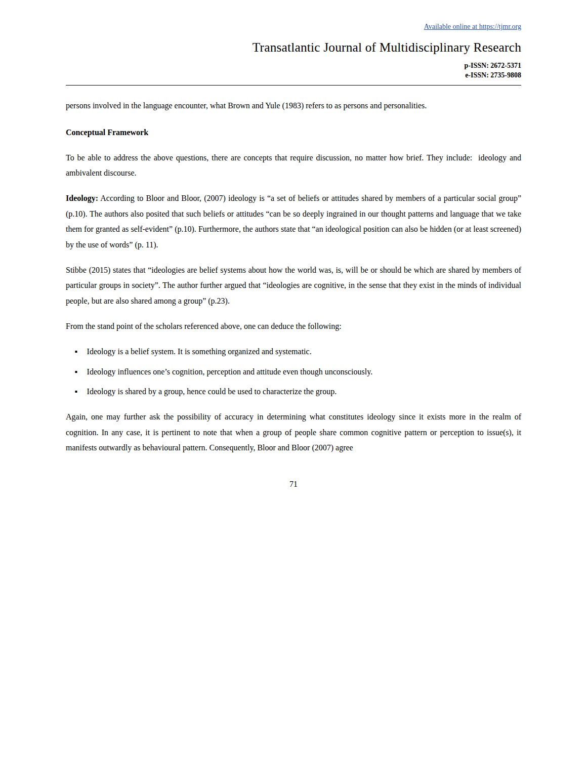Available online at https://tjmr.org
Transatlantic Journal of Multidisciplinary Research
p-ISSN: 2672-5371
e-ISSN: 2735-9808
persons involved in the language encounter, what Brown and Yule (1983) refers to as persons and personalities.
Conceptual Framework
To be able to address the above questions, there are concepts that require discussion, no matter how brief. They include: ideology and ambivalent discourse.
Ideology: According to Bloor and Bloor, (2007) ideology is “a set of beliefs or attitudes shared by members of a particular social group” (p.10). The authors also posited that such beliefs or attitudes “can be so deeply ingrained in our thought patterns and language that we take them for granted as self-evident” (p.10). Furthermore, the authors state that “an ideological position can also be hidden (or at least screened) by the use of words” (p. 11).
Stibbe (2015) states that “ideologies are belief systems about how the world was, is, will be or should be which are shared by members of particular groups in society”. The author further argued that “ideologies are cognitive, in the sense that they exist in the minds of individual people, but are also shared among a group” (p.23).
From the stand point of the scholars referenced above, one can deduce the following:
Ideology is a belief system. It is something organized and systematic.
Ideology influences one’s cognition, perception and attitude even though unconsciously.
Ideology is shared by a group, hence could be used to characterize the group.
Again, one may further ask the possibility of accuracy in determining what constitutes ideology since it exists more in the realm of cognition. In any case, it is pertinent to note that when a group of people share common cognitive pattern or perception to issue(s), it manifests outwardly as behavioural pattern. Consequently, Bloor and Bloor (2007) agree
71